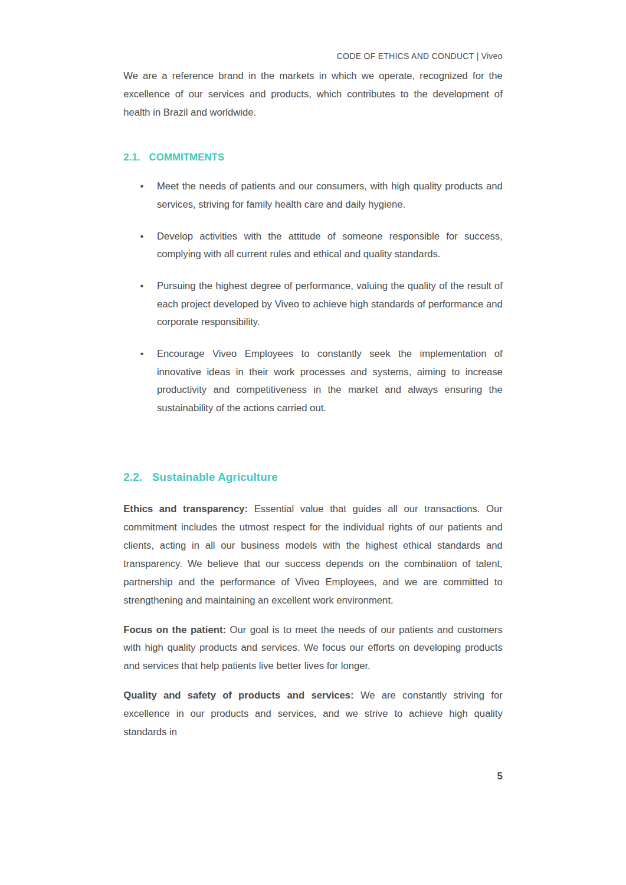CODE OF ETHICS AND CONDUCT | Viveo
We are a reference brand in the markets in which we operate, recognized for the excellence of our services and products, which contributes to the development of health in Brazil and worldwide.
2.1. COMMITMENTS
Meet the needs of patients and our consumers, with high quality products and services, striving for family health care and daily hygiene.
Develop activities with the attitude of someone responsible for success, complying with all current rules and ethical and quality standards.
Pursuing the highest degree of performance, valuing the quality of the result of each project developed by Viveo to achieve high standards of performance and corporate responsibility.
Encourage Viveo Employees to constantly seek the implementation of innovative ideas in their work processes and systems, aiming to increase productivity and competitiveness in the market and always ensuring the sustainability of the actions carried out.
2.2. Sustainable Agriculture
Ethics and transparency: Essential value that guides all our transactions. Our commitment includes the utmost respect for the individual rights of our patients and clients, acting in all our business models with the highest ethical standards and transparency. We believe that our success depends on the combination of talent, partnership and the performance of Viveo Employees, and we are committed to strengthening and maintaining an excellent work environment.
Focus on the patient: Our goal is to meet the needs of our patients and customers with high quality products and services. We focus our efforts on developing products and services that help patients live better lives for longer.
Quality and safety of products and services: We are constantly striving for excellence in our products and services, and we strive to achieve high quality standards in
5